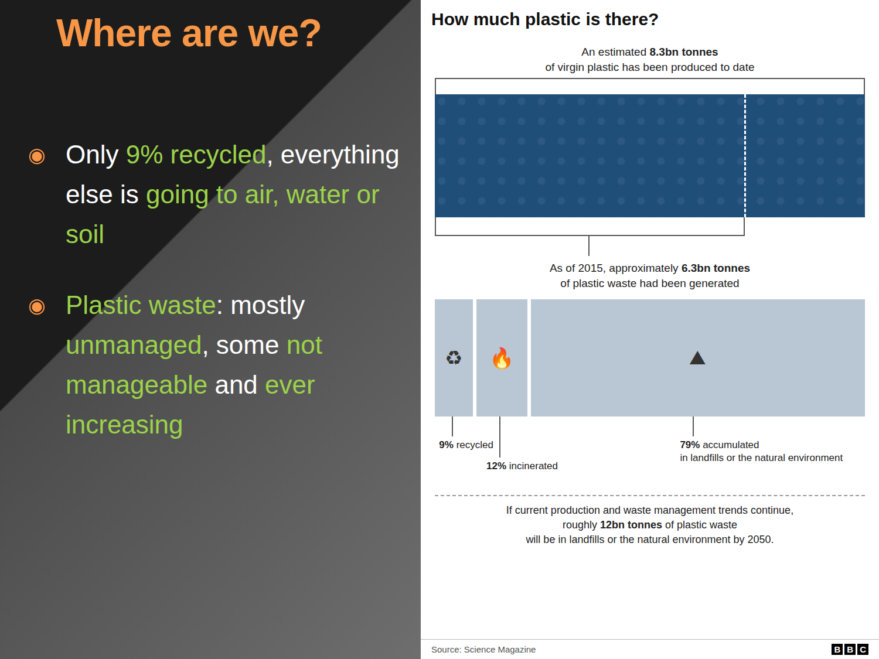Where are we?
Only 9% recycled, everything else is going to air, water or soil
Plastic waste: mostly unmanaged, some not manageable and ever increasing
How much plastic is there?
An estimated 8.3bn tonnes
of virgin plastic has been produced to date
As of 2015, approximately 6.3bn tonnes
of plastic waste had been generated
♻
🔥
⛰
9% recycled
12% incinerated
79% accumulated
in landfills or the natural environment
If current production and waste management trends continue,
roughly 12bn tonnes of plastic waste
will be in landfills or the natural environment by 2050.
Source: Science Magazine
BBC